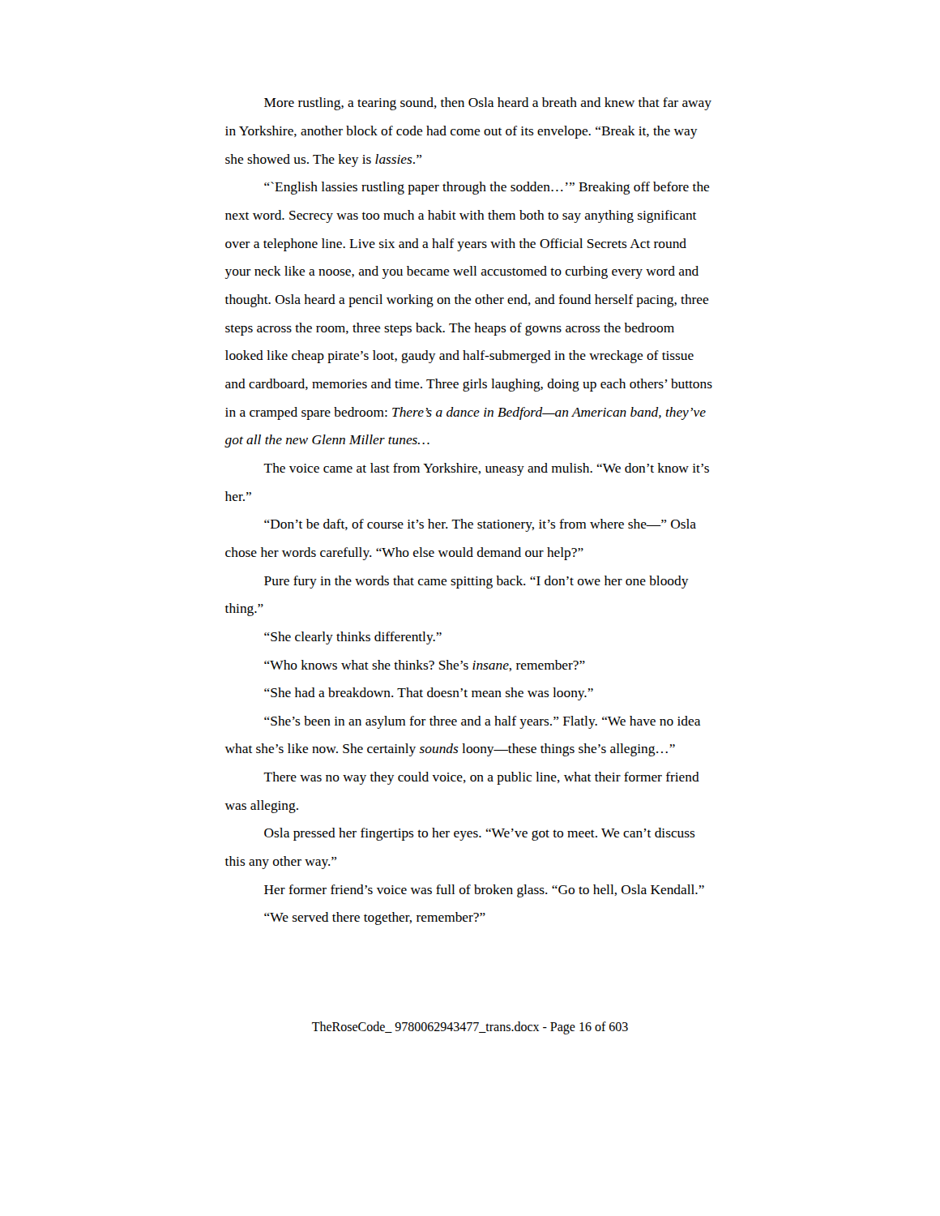More rustling, a tearing sound, then Osla heard a breath and knew that far away in Yorkshire, another block of code had come out of its envelope. “Break it, the way she showed us. The key is lassies.”
“`English lassies rustling paper through the sodden…’” Breaking off before the next word. Secrecy was too much a habit with them both to say anything significant over a telephone line. Live six and a half years with the Official Secrets Act round your neck like a noose, and you became well accustomed to curbing every word and thought. Osla heard a pencil working on the other end, and found herself pacing, three steps across the room, three steps back. The heaps of gowns across the bedroom looked like cheap pirate’s loot, gaudy and half-submerged in the wreckage of tissue and cardboard, memories and time. Three girls laughing, doing up each others’ buttons in a cramped spare bedroom: There’s a dance in Bedford—an American band, they’ve got all the new Glenn Miller tunes…
The voice came at last from Yorkshire, uneasy and mulish. “We don’t know it’s her.”
“Don’t be daft, of course it’s her. The stationery, it’s from where she—” Osla chose her words carefully. “Who else would demand our help?”
Pure fury in the words that came spitting back. “I don’t owe her one bloody thing.”
“She clearly thinks differently.”
“Who knows what she thinks? She’s insane, remember?”
“She had a breakdown. That doesn’t mean she was loony.”
“She’s been in an asylum for three and a half years.” Flatly. “We have no idea what she’s like now. She certainly sounds loony—these things she’s alleging…”
There was no way they could voice, on a public line, what their former friend was alleging.
Osla pressed her fingertips to her eyes. “We’ve got to meet. We can’t discuss this any other way.”
Her former friend’s voice was full of broken glass. “Go to hell, Osla Kendall.”
“We served there together, remember?”
TheRoseCode_ 9780062943477_trans.docx - Page 16 of 603